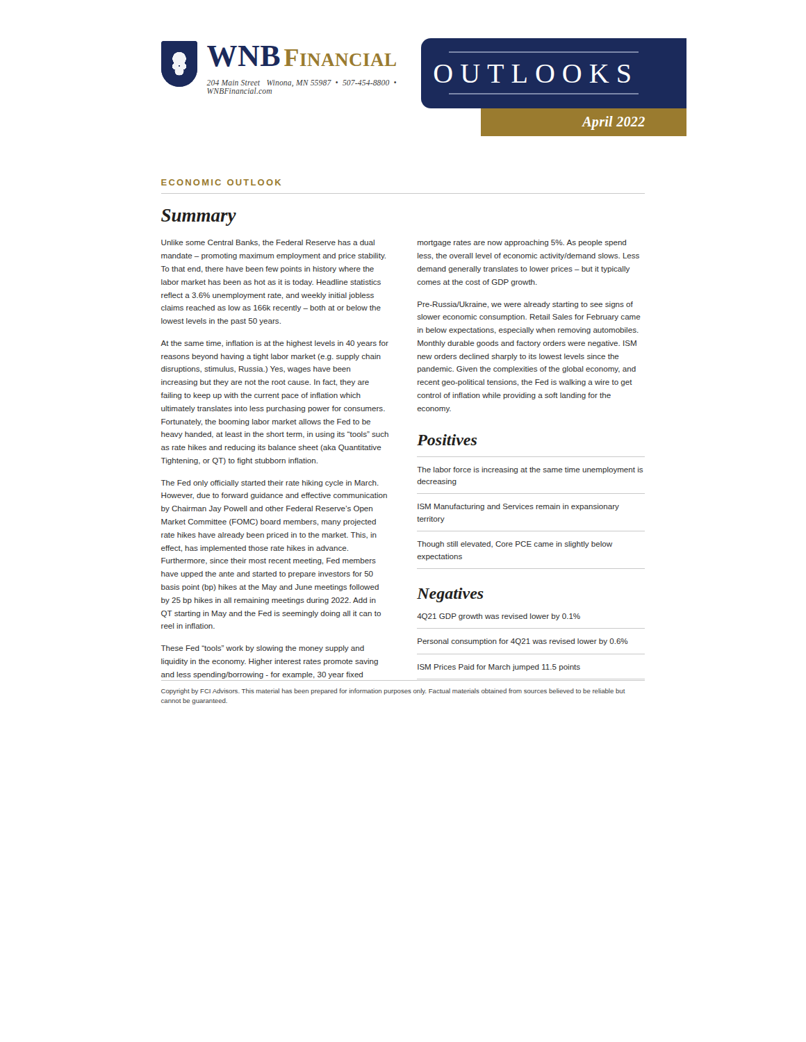WNB FINANCIAL
204 Main Street Winona, MN 55987 • 507-454-8800 • WNBFinancial.com
OUTLOOKS
April 2022
Economic Outlook
Summary
Unlike some Central Banks, the Federal Reserve has a dual mandate – promoting maximum employment and price stability. To that end, there have been few points in history where the labor market has been as hot as it is today. Headline statistics reflect a 3.6% unemployment rate, and weekly initial jobless claims reached as low as 166k recently – both at or below the lowest levels in the past 50 years.
At the same time, inflation is at the highest levels in 40 years for reasons beyond having a tight labor market (e.g. supply chain disruptions, stimulus, Russia.) Yes, wages have been increasing but they are not the root cause. In fact, they are failing to keep up with the current pace of inflation which ultimately translates into less purchasing power for consumers. Fortunately, the booming labor market allows the Fed to be heavy handed, at least in the short term, in using its “tools” such as rate hikes and reducing its balance sheet (aka Quantitative Tightening, or QT) to fight stubborn inflation.
The Fed only officially started their rate hiking cycle in March. However, due to forward guidance and effective communication by Chairman Jay Powell and other Federal Reserve’s Open Market Committee (FOMC) board members, many projected rate hikes have already been priced in to the market. This, in effect, has implemented those rate hikes in advance. Furthermore, since their most recent meeting, Fed members have upped the ante and started to prepare investors for 50 basis point (bp) hikes at the May and June meetings followed by 25 bp hikes in all remaining meetings during 2022. Add in QT starting in May and the Fed is seemingly doing all it can to reel in inflation.
These Fed “tools” work by slowing the money supply and liquidity in the economy. Higher interest rates promote saving and less spending/borrowing - for example, 30 year fixed
mortgage rates are now approaching 5%. As people spend less, the overall level of economic activity/demand slows. Less demand generally translates to lower prices – but it typically comes at the cost of GDP growth.
Pre-Russia/Ukraine, we were already starting to see signs of slower economic consumption. Retail Sales for February came in below expectations, especially when removing automobiles. Monthly durable goods and factory orders were negative. ISM new orders declined sharply to its lowest levels since the pandemic. Given the complexities of the global economy, and recent geo-political tensions, the Fed is walking a wire to get control of inflation while providing a soft landing for the economy.
Positives
The labor force is increasing at the same time unemployment is decreasing
ISM Manufacturing and Services remain in expansionary territory
Though still elevated, Core PCE came in slightly below expectations
Negatives
4Q21 GDP growth was revised lower by 0.1%
Personal consumption for 4Q21 was revised lower by 0.6%
ISM Prices Paid for March jumped 11.5 points
Copyright by FCI Advisors. This material has been prepared for information purposes only. Factual materials obtained from sources believed to be reliable but cannot be guaranteed.